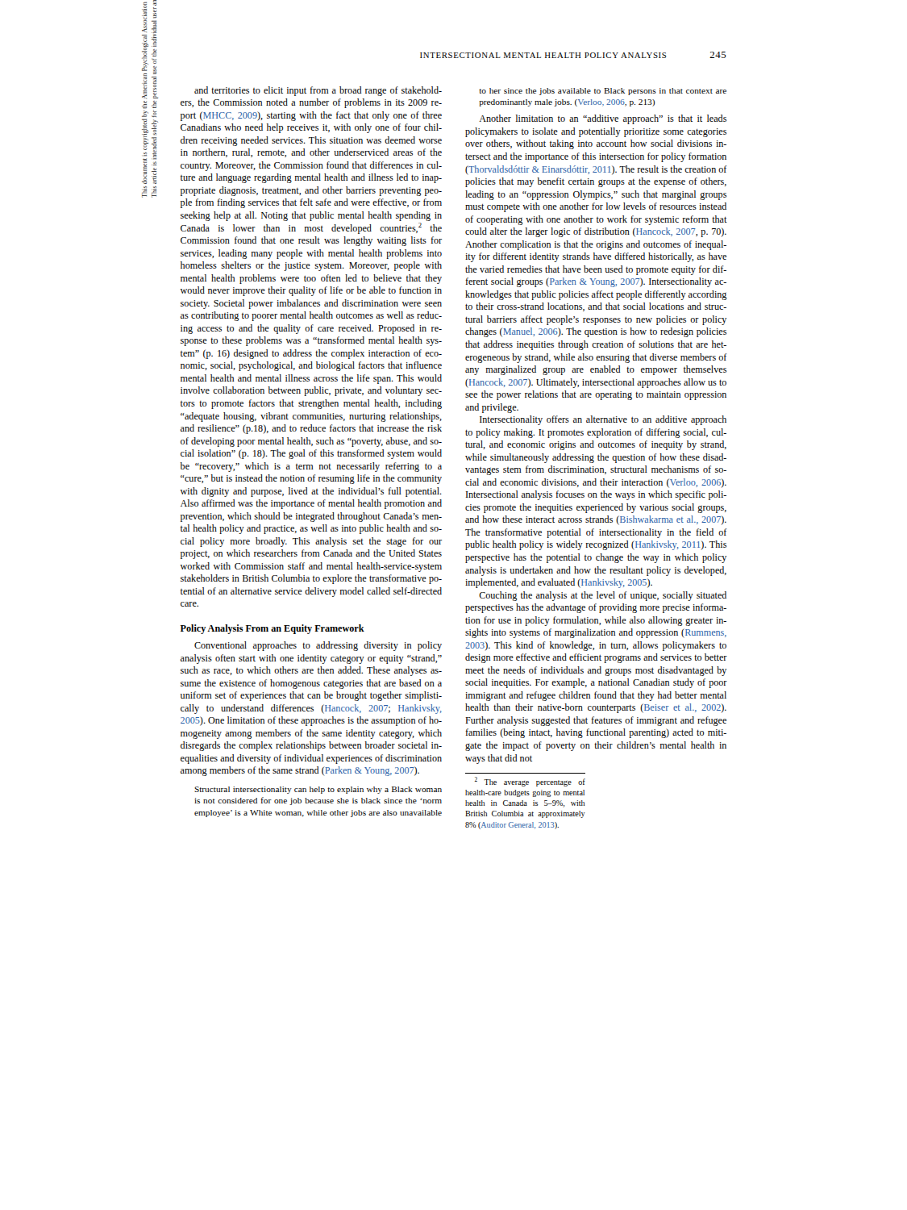This document is copyrighted by the American Psychological Association or one of its allied publishers. This article is intended solely for the personal use of the individual user and is not to be disseminated broadly.
Intersectional Mental Health Policy Analysis
245
and territories to elicit input from a broad range of stakeholders, the Commission noted a number of problems in its 2009 report (MHCC, 2009), starting with the fact that only one of three Canadians who need help receives it, with only one of four children receiving needed services. This situation was deemed worse in northern, rural, remote, and other underserviced areas of the country. Moreover, the Commission found that differences in culture and language regarding mental health and illness led to inappropriate diagnosis, treatment, and other barriers preventing people from finding services that felt safe and were effective, or from seeking help at all. Noting that public mental health spending in Canada is lower than in most developed countries,2 the Commission found that one result was lengthy waiting lists for services, leading many people with mental health problems into homeless shelters or the justice system. Moreover, people with mental health problems were too often led to believe that they would never improve their quality of life or be able to function in society. Societal power imbalances and discrimination were seen as contributing to poorer mental health outcomes as well as reducing access to and the quality of care received. Proposed in response to these problems was a “transformed mental health system” (p. 16) designed to address the complex interaction of economic, social, psychological, and biological factors that influence mental health and mental illness across the life span. This would involve collaboration between public, private, and voluntary sectors to promote factors that strengthen mental health, including “adequate housing, vibrant communities, nurturing relationships, and resilience” (p.18), and to reduce factors that increase the risk of developing poor mental health, such as “poverty, abuse, and social isolation” (p. 18). The goal of this transformed system would be “recovery,” which is a term not necessarily referring to a “cure,” but is instead the notion of resuming life in the community with dignity and purpose, lived at the individual’s full potential. Also affirmed was the importance of mental health promotion and prevention, which should be integrated throughout Canada’s mental health policy and practice, as well as into public health and social policy more broadly. This analysis set the stage for our project, on which researchers from Canada and the United States worked with Commission staff and mental health-service-system stakeholders in British Columbia to explore the transformative potential of an alternative service delivery model called self-directed care.
Policy Analysis From an Equity Framework
Conventional approaches to addressing diversity in policy analysis often start with one identity category or equity “strand,” such as race, to which others are then added. These analyses assume the existence of homogenous categories that are based on a uniform set of experiences that can be brought together simplistically to understand differences (Hancock, 2007; Hankivsky, 2005). One limitation of these approaches is the assumption of homogeneity among members of the same identity category, which disregards the complex relationships between broader societal inequalities and diversity of individual experiences of discrimination among members of the same strand (Parken & Young, 2007).
Structural intersectionality can help to explain why a Black woman is not considered for one job because she is black since the ‘norm employee’ is a White woman, while other jobs are also unavailable to her since the jobs available to Black persons in that context are predominantly male jobs. (Verloo, 2006, p. 213)
Another limitation to an “additive approach” is that it leads policymakers to isolate and potentially prioritize some categories over others, without taking into account how social divisions intersect and the importance of this intersection for policy formation (Thorvaldsdóttir & Einarsdóttir, 2011). The result is the creation of policies that may benefit certain groups at the expense of others, leading to an “oppression Olympics,” such that marginal groups must compete with one another for low levels of resources instead of cooperating with one another to work for systemic reform that could alter the larger logic of distribution (Hancock, 2007, p. 70). Another complication is that the origins and outcomes of inequality for different identity strands have differed historically, as have the varied remedies that have been used to promote equity for different social groups (Parken & Young, 2007). Intersectionality acknowledges that public policies affect people differently according to their cross-strand locations, and that social locations and structural barriers affect people’s responses to new policies or policy changes (Manuel, 2006). The question is how to redesign policies that address inequities through creation of solutions that are heterogeneous by strand, while also ensuring that diverse members of any marginalized group are enabled to empower themselves (Hancock, 2007). Ultimately, intersectional approaches allow us to see the power relations that are operating to maintain oppression and privilege.
Intersectionality offers an alternative to an additive approach to policy making. It promotes exploration of differing social, cultural, and economic origins and outcomes of inequity by strand, while simultaneously addressing the question of how these disadvantages stem from discrimination, structural mechanisms of social and economic divisions, and their interaction (Verloo, 2006). Intersectional analysis focuses on the ways in which specific policies promote the inequities experienced by various social groups, and how these interact across strands (Bishwakarma et al., 2007). The transformative potential of intersectionality in the field of public health policy is widely recognized (Hankivsky, 2011). This perspective has the potential to change the way in which policy analysis is undertaken and how the resultant policy is developed, implemented, and evaluated (Hankivsky, 2005).
Couching the analysis at the level of unique, socially situated perspectives has the advantage of providing more precise information for use in policy formulation, while also allowing greater insights into systems of marginalization and oppression (Rummens, 2003). This kind of knowledge, in turn, allows policymakers to design more effective and efficient programs and services to better meet the needs of individuals and groups most disadvantaged by social inequities. For example, a national Canadian study of poor immigrant and refugee children found that they had better mental health than their native-born counterparts (Beiser et al., 2002). Further analysis suggested that features of immigrant and refugee families (being intact, having functional parenting) acted to mitigate the impact of poverty on their children’s mental health in ways that did not
2 The average percentage of health-care budgets going to mental health in Canada is 5–9%, with British Columbia at approximately 8% (Auditor General, 2013).